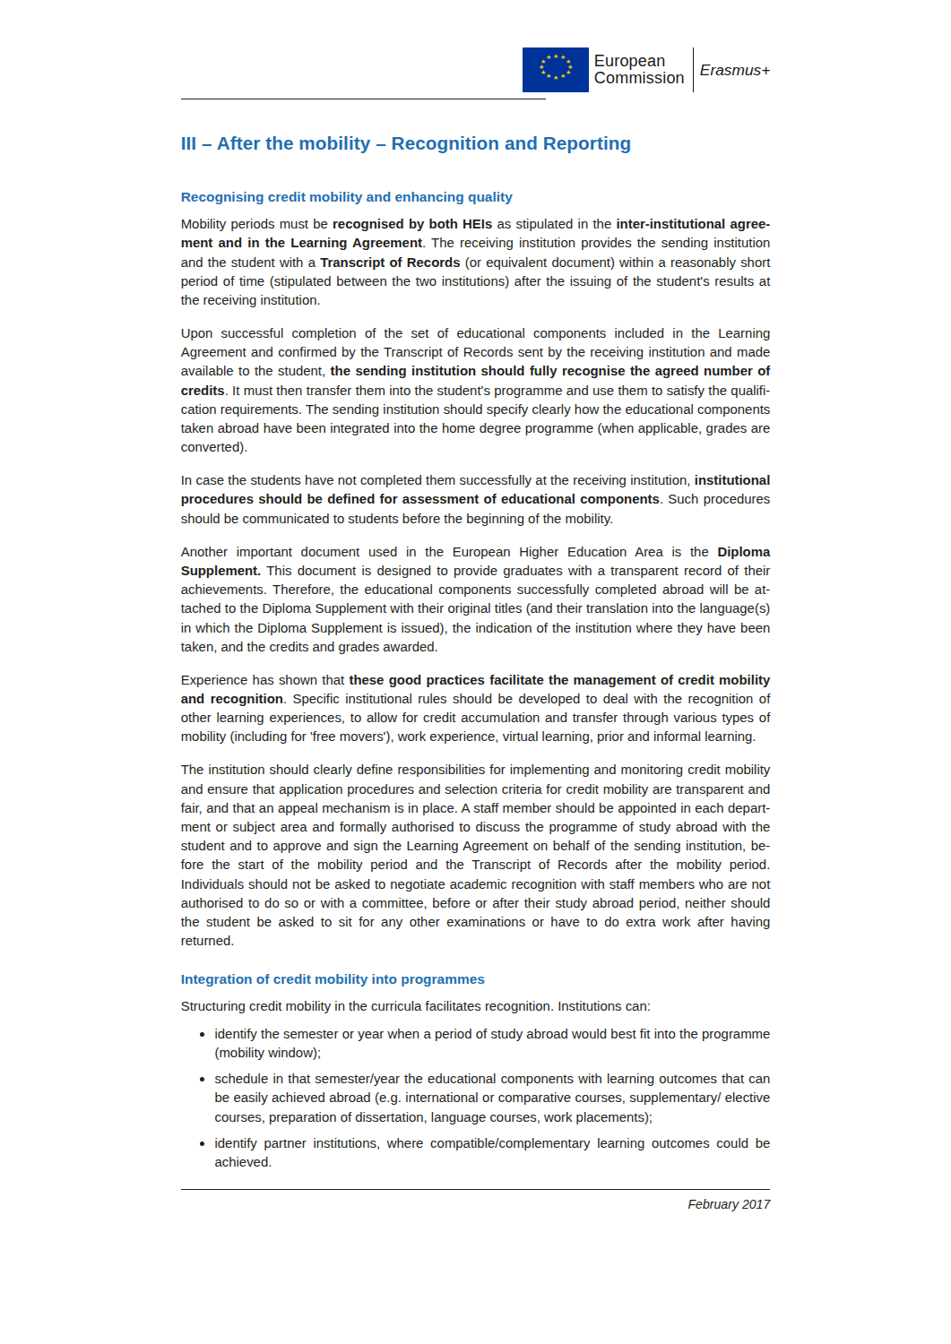★ ★ ★ ★ ★ ★ ★ ★ ★ ★ ★ ★
European
Commission
Erasmus+
III – After the mobility – Recognition and Reporting
Recognising credit mobility and enhancing quality
Mobility periods must be recognised by both HEIs as stipulated in the inter-institutional agreement and in the Learning Agreement. The receiving institution provides the sending institution and the student with a Transcript of Records (or equivalent document) within a reasonably short period of time (stipulated between the two institutions) after the issuing of the student's results at the receiving institution.
Upon successful completion of the set of educational components included in the Learning Agreement and confirmed by the Transcript of Records sent by the receiving institution and made available to the student, the sending institution should fully recognise the agreed number of credits. It must then transfer them into the student's programme and use them to satisfy the qualification requirements. The sending institution should specify clearly how the educational components taken abroad have been integrated into the home degree programme (when applicable, grades are converted).
In case the students have not completed them successfully at the receiving institution, institutional procedures should be defined for assessment of educational components. Such procedures should be communicated to students before the beginning of the mobility.
Another important document used in the European Higher Education Area is the Diploma Supplement. This document is designed to provide graduates with a transparent record of their achievements. Therefore, the educational components successfully completed abroad will be attached to the Diploma Supplement with their original titles (and their translation into the language(s) in which the Diploma Supplement is issued), the indication of the institution where they have been taken, and the credits and grades awarded.
Experience has shown that these good practices facilitate the management of credit mobility and recognition. Specific institutional rules should be developed to deal with the recognition of other learning experiences, to allow for credit accumulation and transfer through various types of mobility (including for 'free movers'), work experience, virtual learning, prior and informal learning.
The institution should clearly define responsibilities for implementing and monitoring credit mobility and ensure that application procedures and selection criteria for credit mobility are transparent and fair, and that an appeal mechanism is in place. A staff member should be appointed in each department or subject area and formally authorised to discuss the programme of study abroad with the student and to approve and sign the Learning Agreement on behalf of the sending institution, before the start of the mobility period and the Transcript of Records after the mobility period. Individuals should not be asked to negotiate academic recognition with staff members who are not authorised to do so or with a committee, before or after their study abroad period, neither should the student be asked to sit for any other examinations or have to do extra work after having returned.
Integration of credit mobility into programmes
Structuring credit mobility in the curricula facilitates recognition. Institutions can:
identify the semester or year when a period of study abroad would best fit into the programme (mobility window);
schedule in that semester/year the educational components with learning outcomes that can be easily achieved abroad (e.g. international or comparative courses, supplementary/ elective courses, preparation of dissertation, language courses, work placements);
identify partner institutions, where compatible/complementary learning outcomes could be achieved.
February 2017